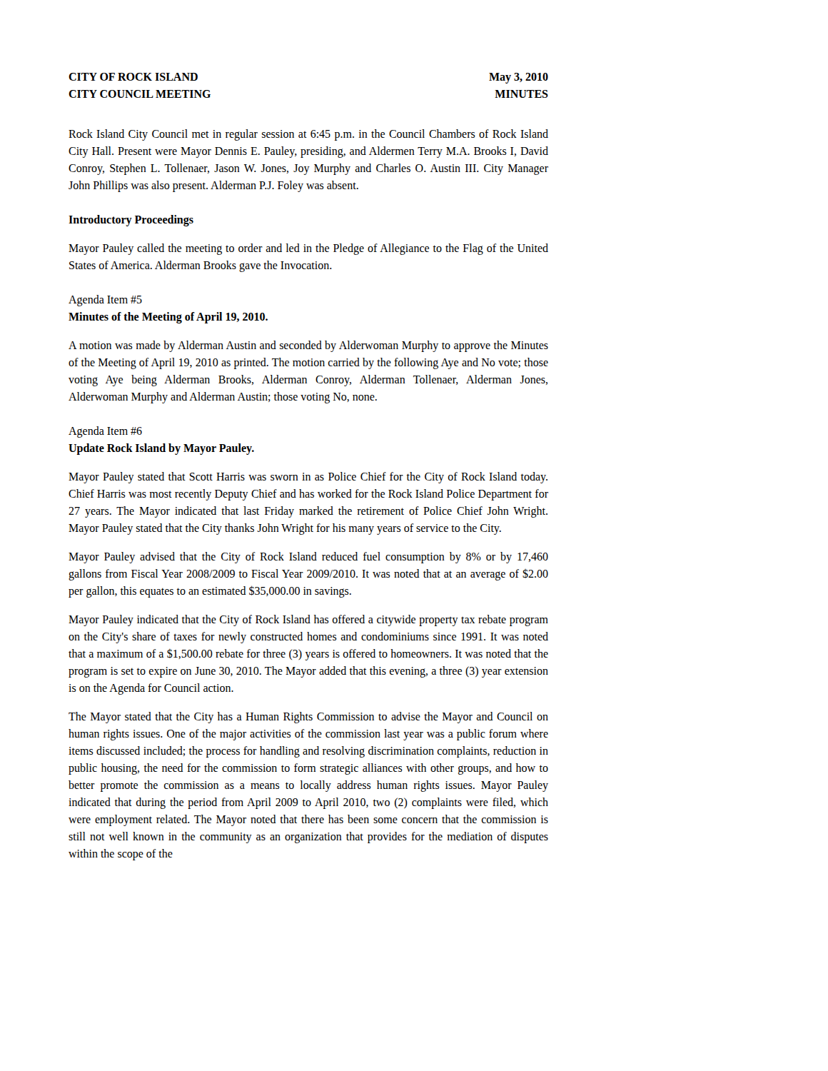CITY OF ROCK ISLAND
CITY COUNCIL MEETING
May 3, 2010
MINUTES
Rock Island City Council met in regular session at 6:45 p.m. in the Council Chambers of Rock Island City Hall. Present were Mayor Dennis E. Pauley, presiding, and Aldermen Terry M.A. Brooks I, David Conroy, Stephen L. Tollenaer, Jason W. Jones, Joy Murphy and Charles O. Austin III. City Manager John Phillips was also present. Alderman P.J. Foley was absent.
Introductory Proceedings
Mayor Pauley called the meeting to order and led in the Pledge of Allegiance to the Flag of the United States of America. Alderman Brooks gave the Invocation.
Agenda Item #5
Minutes of the Meeting of April 19, 2010.
A motion was made by Alderman Austin and seconded by Alderwoman Murphy to approve the Minutes of the Meeting of April 19, 2010 as printed. The motion carried by the following Aye and No vote; those voting Aye being Alderman Brooks, Alderman Conroy, Alderman Tollenaer, Alderman Jones, Alderwoman Murphy and Alderman Austin; those voting No, none.
Agenda Item #6
Update Rock Island by Mayor Pauley.
Mayor Pauley stated that Scott Harris was sworn in as Police Chief for the City of Rock Island today. Chief Harris was most recently Deputy Chief and has worked for the Rock Island Police Department for 27 years. The Mayor indicated that last Friday marked the retirement of Police Chief John Wright. Mayor Pauley stated that the City thanks John Wright for his many years of service to the City.
Mayor Pauley advised that the City of Rock Island reduced fuel consumption by 8% or by 17,460 gallons from Fiscal Year 2008/2009 to Fiscal Year 2009/2010. It was noted that at an average of $2.00 per gallon, this equates to an estimated $35,000.00 in savings.
Mayor Pauley indicated that the City of Rock Island has offered a citywide property tax rebate program on the City's share of taxes for newly constructed homes and condominiums since 1991. It was noted that a maximum of a $1,500.00 rebate for three (3) years is offered to homeowners. It was noted that the program is set to expire on June 30, 2010. The Mayor added that this evening, a three (3) year extension is on the Agenda for Council action.
The Mayor stated that the City has a Human Rights Commission to advise the Mayor and Council on human rights issues. One of the major activities of the commission last year was a public forum where items discussed included; the process for handling and resolving discrimination complaints, reduction in public housing, the need for the commission to form strategic alliances with other groups, and how to better promote the commission as a means to locally address human rights issues. Mayor Pauley indicated that during the period from April 2009 to April 2010, two (2) complaints were filed, which were employment related. The Mayor noted that there has been some concern that the commission is still not well known in the community as an organization that provides for the mediation of disputes within the scope of the